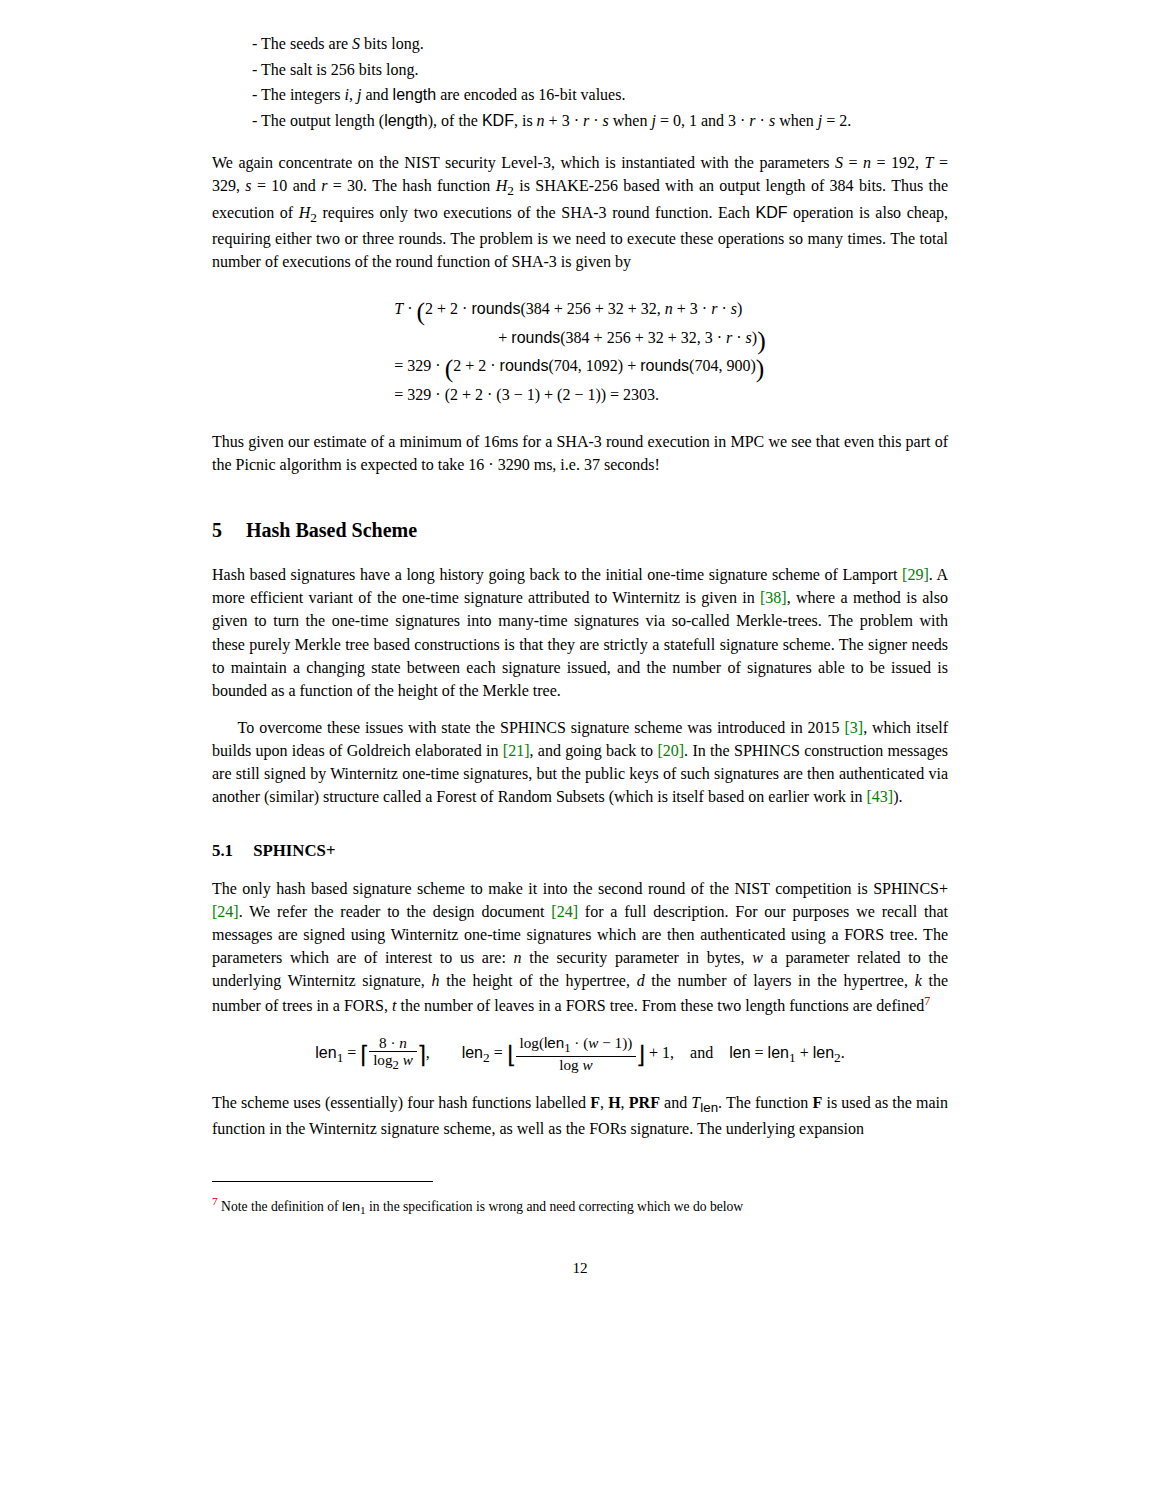The seeds are S bits long.
The salt is 256 bits long.
The integers i, j and length are encoded as 16-bit values.
The output length (length), of the KDF, is n + 3 · r · s when j = 0, 1 and 3 · r · s when j = 2.
We again concentrate on the NIST security Level-3, which is instantiated with the parameters S = n = 192, T = 329, s = 10 and r = 30. The hash function H2 is SHAKE-256 based with an output length of 384 bits. Thus the execution of H2 requires only two executions of the SHA-3 round function. Each KDF operation is also cheap, requiring either two or three rounds. The problem is we need to execute these operations so many times. The total number of executions of the round function of SHA-3 is given by
T · (2 + 2 · rounds(384 + 256 + 32 + 32, n + 3 · r · s)
+ rounds(384 + 256 + 32 + 32, 3 · r · s))
= 329 · (2 + 2 · rounds(704, 1092) + rounds(704, 900))
= 329 · (2 + 2 · (3 − 1) + (2 − 1)) = 2303.
Thus given our estimate of a minimum of 16ms for a SHA-3 round execution in MPC we see that even this part of the Picnic algorithm is expected to take 16 · 3290 ms, i.e. 37 seconds!
5 Hash Based Scheme
Hash based signatures have a long history going back to the initial one-time signature scheme of Lamport [29]. A more efficient variant of the one-time signature attributed to Winternitz is given in [38], where a method is also given to turn the one-time signatures into many-time signatures via so-called Merkle-trees. The problem with these purely Merkle tree based constructions is that they are strictly a statefull signature scheme. The signer needs to maintain a changing state between each signature issued, and the number of signatures able to be issued is bounded as a function of the height of the Merkle tree.
To overcome these issues with state the SPHINCS signature scheme was introduced in 2015 [3], which itself builds upon ideas of Goldreich elaborated in [21], and going back to [20]. In the SPHINCS construction messages are still signed by Winternitz one-time signatures, but the public keys of such signatures are then authenticated via another (similar) structure called a Forest of Random Subsets (which is itself based on earlier work in [43]).
5.1 SPHINCS+
The only hash based signature scheme to make it into the second round of the NIST competition is SPHINCS+ [24]. We refer the reader to the design document [24] for a full description. For our purposes we recall that messages are signed using Winternitz one-time signatures which are then authenticated using a FORS tree. The parameters which are of interest to us are: n the security parameter in bytes, w a parameter related to the underlying Winternitz signature, h the height of the hypertree, d the number of layers in the hypertree, k the number of trees in a FORS, t the number of leaves in a FORS tree. From these two length functions are defined7
len1 = ⌈8 · n log2 w⌉, len2 = ⌊log(len1 · (w − 1)) log w⌋ + 1, and len = len1 + len2.
The scheme uses (essentially) four hash functions labelled F, H, PRF and Tlen. The function F is used as the main function in the Winternitz signature scheme, as well as the FORs signature. The underlying expansion
7 Note the definition of len1 in the specification is wrong and need correcting which we do below
12